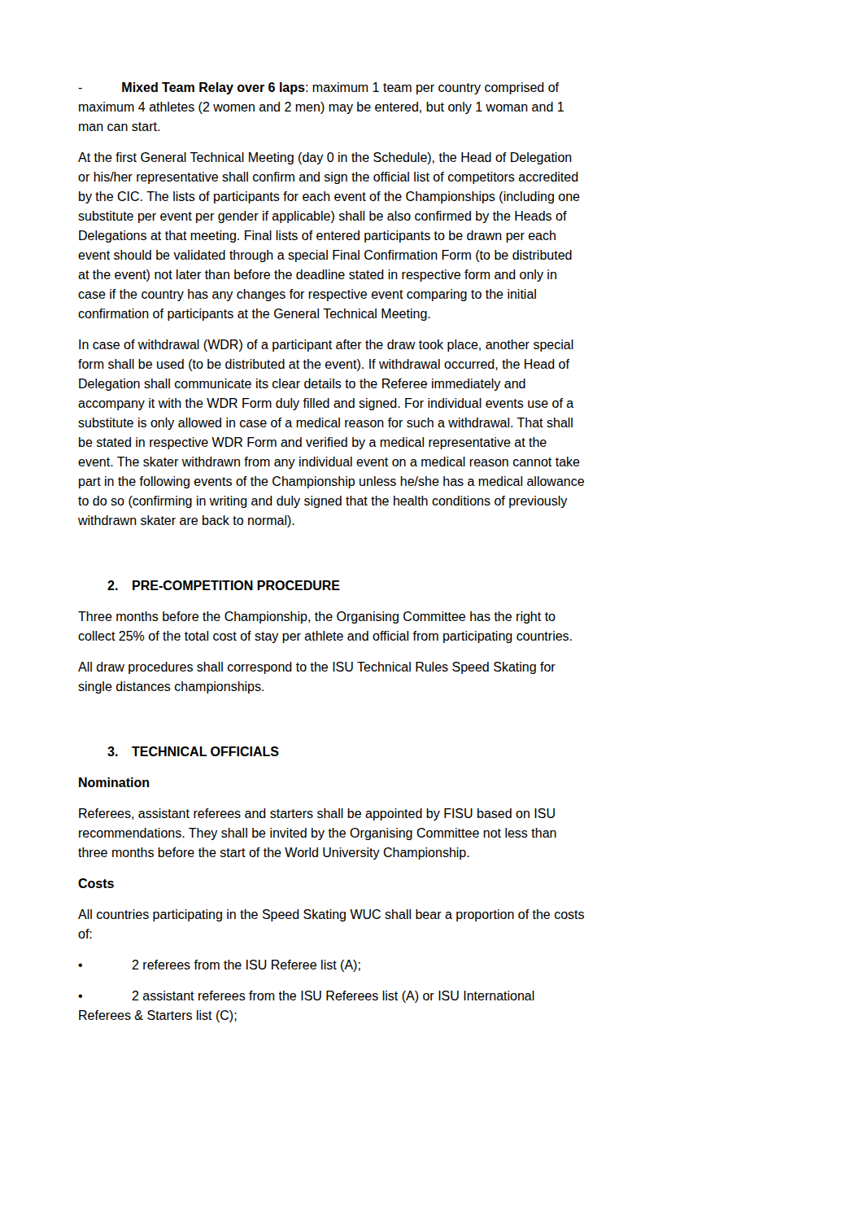- Mixed Team Relay over 6 laps: maximum 1 team per country comprised of maximum 4 athletes (2 women and 2 men) may be entered, but only 1 woman and 1 man can start.
At the first General Technical Meeting (day 0 in the Schedule), the Head of Delegation or his/her representative shall confirm and sign the official list of competitors accredited by the CIC. The lists of participants for each event of the Championships (including one substitute per event per gender if applicable) shall be also confirmed by the Heads of Delegations at that meeting. Final lists of entered participants to be drawn per each event should be validated through a special Final Confirmation Form (to be distributed at the event) not later than before the deadline stated in respective form and only in case if the country has any changes for respective event comparing to the initial confirmation of participants at the General Technical Meeting.
In case of withdrawal (WDR) of a participant after the draw took place, another special form shall be used (to be distributed at the event). If withdrawal occurred, the Head of Delegation shall communicate its clear details to the Referee immediately and accompany it with the WDR Form duly filled and signed. For individual events use of a substitute is only allowed in case of a medical reason for such a withdrawal. That shall be stated in respective WDR Form and verified by a medical representative at the event. The skater withdrawn from any individual event on a medical reason cannot take part in the following events of the Championship unless he/she has a medical allowance to do so (confirming in writing and duly signed that the health conditions of previously withdrawn skater are back to normal).
2. PRE-COMPETITION PROCEDURE
Three months before the Championship, the Organising Committee has the right to collect 25% of the total cost of stay per athlete and official from participating countries.
All draw procedures shall correspond to the ISU Technical Rules Speed Skating for single distances championships.
3. TECHNICAL OFFICIALS
Nomination
Referees, assistant referees and starters shall be appointed by FISU based on ISU recommendations. They shall be invited by the Organising Committee not less than three months before the start of the World University Championship.
Costs
All countries participating in the Speed Skating WUC shall bear a proportion of the costs of:
•2 referees from the ISU Referee list (A);
•2 assistant referees from the ISU Referees list (A) or ISU International Referees & Starters list (C);